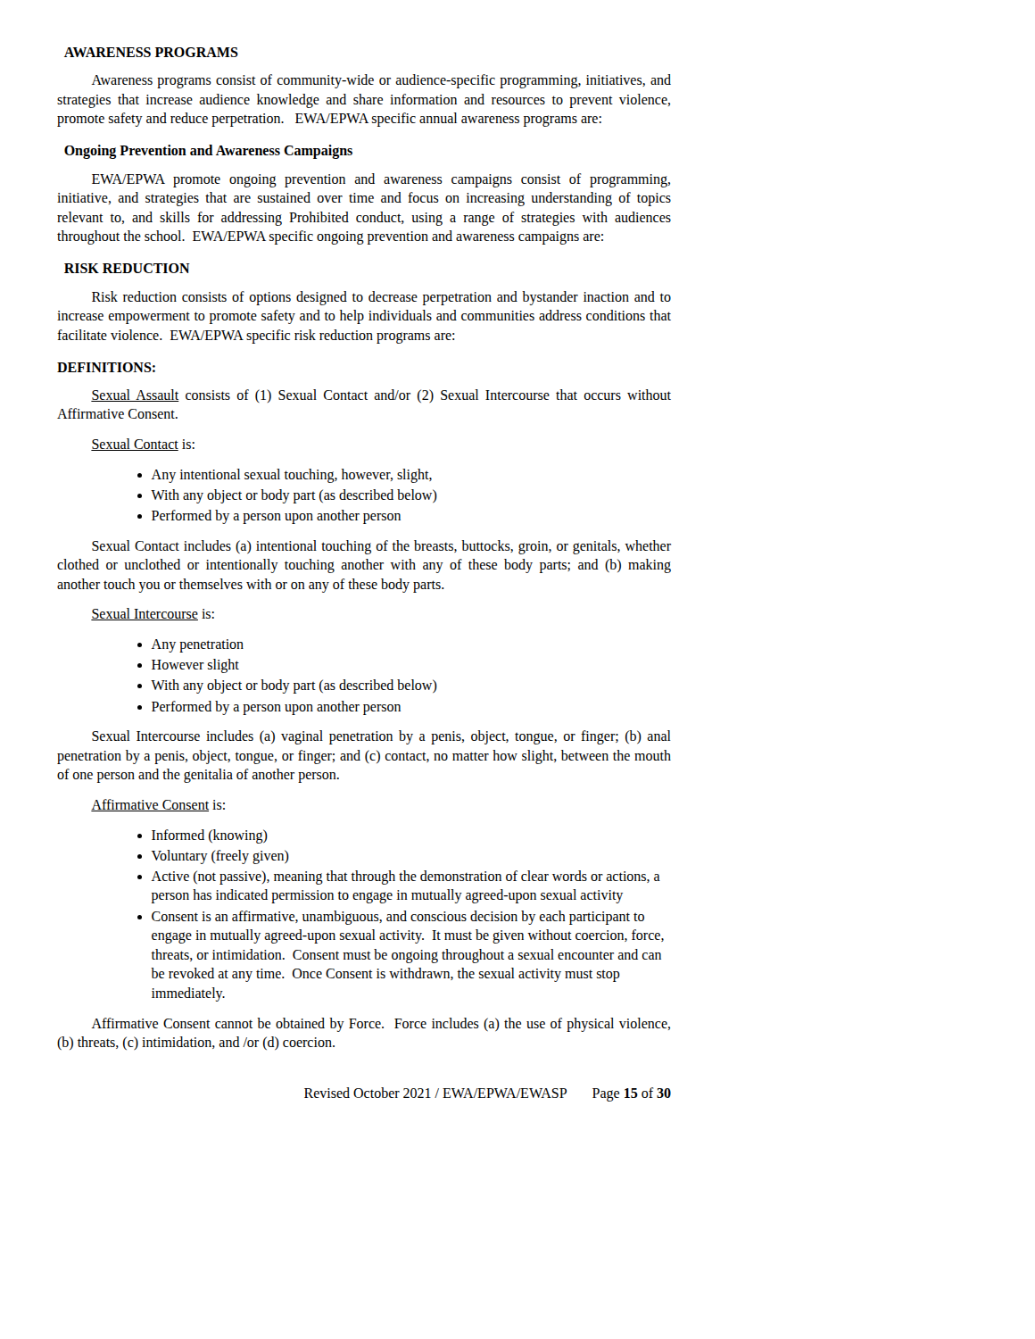AWARENESS PROGRAMS
Awareness programs consist of community-wide or audience-specific programming, initiatives, and strategies that increase audience knowledge and share information and resources to prevent violence, promote safety and reduce perpetration. EWA/EPWA specific annual awareness programs are:
Ongoing Prevention and Awareness Campaigns
EWA/EPWA promote ongoing prevention and awareness campaigns consist of programming, initiative, and strategies that are sustained over time and focus on increasing understanding of topics relevant to, and skills for addressing Prohibited conduct, using a range of strategies with audiences throughout the school. EWA/EPWA specific ongoing prevention and awareness campaigns are:
RISK REDUCTION
Risk reduction consists of options designed to decrease perpetration and bystander inaction and to increase empowerment to promote safety and to help individuals and communities address conditions that facilitate violence. EWA/EPWA specific risk reduction programs are:
DEFINITIONS:
Sexual Assault consists of (1) Sexual Contact and/or (2) Sexual Intercourse that occurs without Affirmative Consent.
Sexual Contact is:
Any intentional sexual touching, however, slight,
With any object or body part (as described below)
Performed by a person upon another person
Sexual Contact includes (a) intentional touching of the breasts, buttocks, groin, or genitals, whether clothed or unclothed or intentionally touching another with any of these body parts; and (b) making another touch you or themselves with or on any of these body parts.
Sexual Intercourse is:
Any penetration
However slight
With any object or body part (as described below)
Performed by a person upon another person
Sexual Intercourse includes (a) vaginal penetration by a penis, object, tongue, or finger; (b) anal penetration by a penis, object, tongue, or finger; and (c) contact, no matter how slight, between the mouth of one person and the genitalia of another person.
Affirmative Consent is:
Informed (knowing)
Voluntary (freely given)
Active (not passive), meaning that through the demonstration of clear words or actions, a person has indicated permission to engage in mutually agreed-upon sexual activity
Consent is an affirmative, unambiguous, and conscious decision by each participant to engage in mutually agreed-upon sexual activity. It must be given without coercion, force, threats, or intimidation. Consent must be ongoing throughout a sexual encounter and can be revoked at any time. Once Consent is withdrawn, the sexual activity must stop immediately.
Affirmative Consent cannot be obtained by Force. Force includes (a) the use of physical violence, (b) threats, (c) intimidation, and /or (d) coercion.
Revised October 2021 / EWA/EPWA/EWASP Page 15 of 30